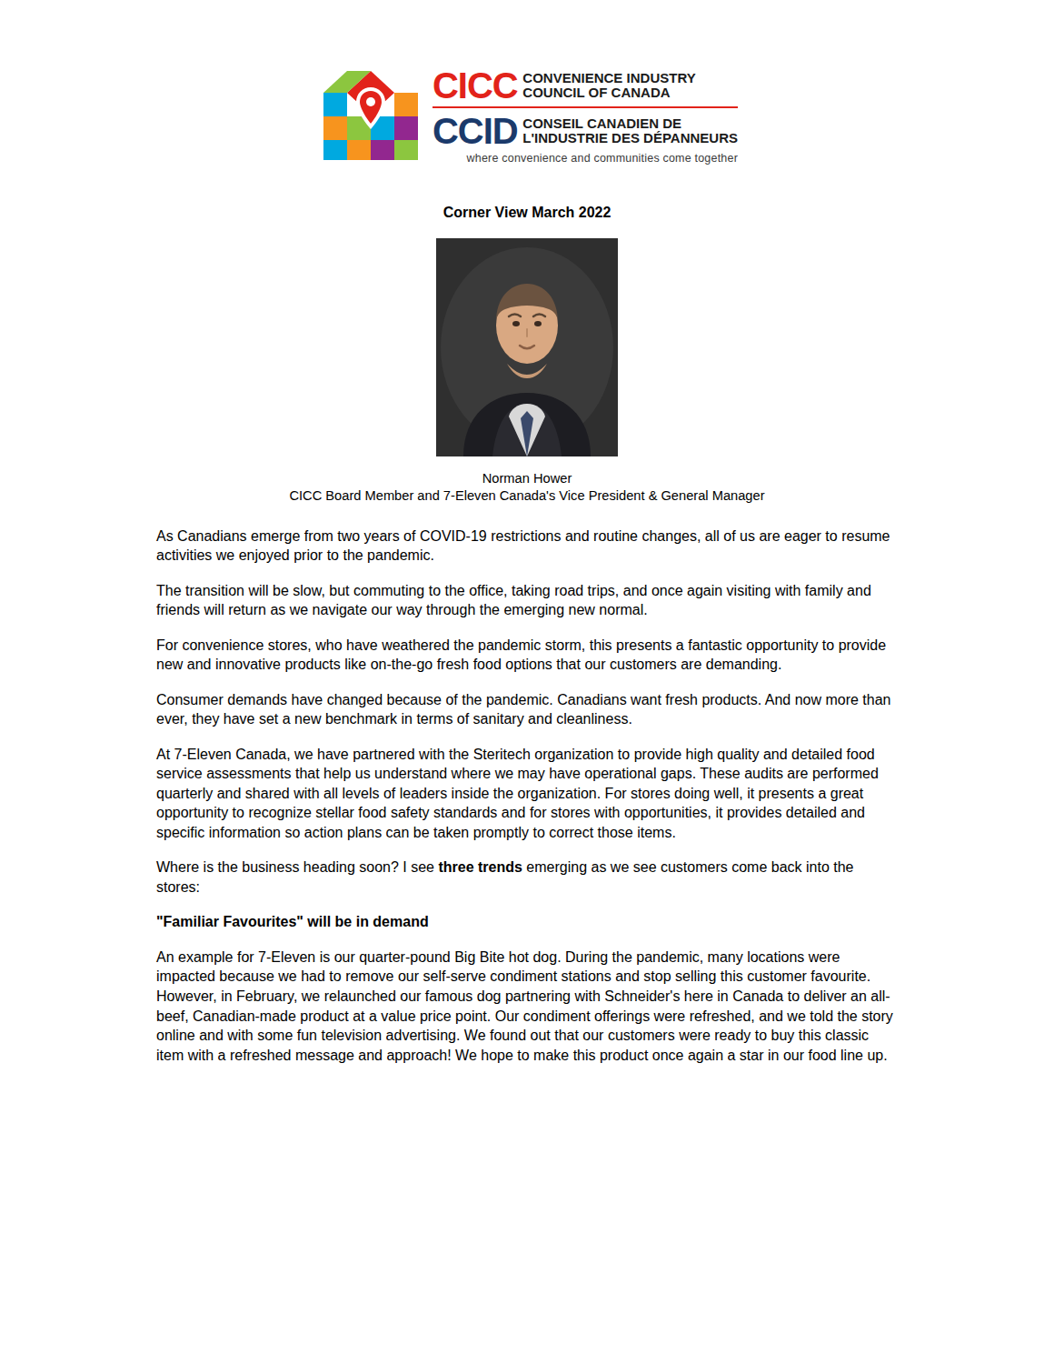CICC Convenience Industry
Council of Canada
CCID Conseil Canadien de
l'Industrie des Dépanneurs
where convenience and communities come together
Corner View March 2022
Norman Hower
CICC Board Member and 7-Eleven Canada's Vice President & General Manager
As Canadians emerge from two years of COVID-19 restrictions and routine changes, all of us are eager to resume activities we enjoyed prior to the pandemic.
The transition will be slow, but commuting to the office, taking road trips, and once again visiting with family and friends will return as we navigate our way through the emerging new normal.
For convenience stores, who have weathered the pandemic storm, this presents a fantastic opportunity to provide new and innovative products like on-the-go fresh food options that our customers are demanding.
Consumer demands have changed because of the pandemic. Canadians want fresh products. And now more than ever, they have set a new benchmark in terms of sanitary and cleanliness.
At 7-Eleven Canada, we have partnered with the Steritech organization to provide high quality and detailed food service assessments that help us understand where we may have operational gaps. These audits are performed quarterly and shared with all levels of leaders inside the organization. For stores doing well, it presents a great opportunity to recognize stellar food safety standards and for stores with opportunities, it provides detailed and specific information so action plans can be taken promptly to correct those items.
Where is the business heading soon? I see three trends emerging as we see customers come back into the stores:
"Familiar Favourites" will be in demand
An example for 7-Eleven is our quarter-pound Big Bite hot dog. During the pandemic, many locations were impacted because we had to remove our self-serve condiment stations and stop selling this customer favourite. However, in February, we relaunched our famous dog partnering with Schneider's here in Canada to deliver an all-beef, Canadian-made product at a value price point. Our condiment offerings were refreshed, and we told the story online and with some fun television advertising. We found out that our customers were ready to buy this classic item with a refreshed message and approach! We hope to make this product once again a star in our food line up.